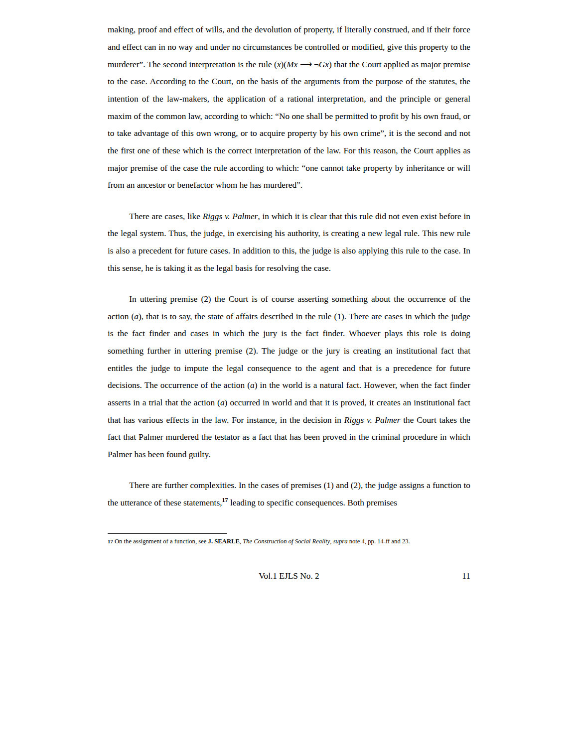making, proof and effect of wills, and the devolution of property, if literally construed, and if their force and effect can in no way and under no circumstances be controlled or modified, give this property to the murderer”. The second interpretation is the rule (x)(Mx ⟶ ¬Gx) that the Court applied as major premise to the case. According to the Court, on the basis of the arguments from the purpose of the statutes, the intention of the law-makers, the application of a rational interpretation, and the principle or general maxim of the common law, according to which: “No one shall be permitted to profit by his own fraud, or to take advantage of this own wrong, or to acquire property by his own crime”, it is the second and not the first one of these which is the correct interpretation of the law. For this reason, the Court applies as major premise of the case the rule according to which: “one cannot take property by inheritance or will from an ancestor or benefactor whom he has murdered”.
There are cases, like Riggs v. Palmer, in which it is clear that this rule did not even exist before in the legal system. Thus, the judge, in exercising his authority, is creating a new legal rule. This new rule is also a precedent for future cases. In addition to this, the judge is also applying this rule to the case. In this sense, he is taking it as the legal basis for resolving the case.
In uttering premise (2) the Court is of course asserting something about the occurrence of the action (a), that is to say, the state of affairs described in the rule (1). There are cases in which the judge is the fact finder and cases in which the jury is the fact finder. Whoever plays this role is doing something further in uttering premise (2). The judge or the jury is creating an institutional fact that entitles the judge to impute the legal consequence to the agent and that is a precedence for future decisions. The occurrence of the action (a) in the world is a natural fact. However, when the fact finder asserts in a trial that the action (a) occurred in world and that it is proved, it creates an institutional fact that has various effects in the law. For instance, in the decision in Riggs v. Palmer the Court takes the fact that Palmer murdered the testator as a fact that has been proved in the criminal procedure in which Palmer has been found guilty.
There are further complexities. In the cases of premises (1) and (2), the judge assigns a function to the utterance of these statements,17 leading to specific consequences. Both premises
17 On the assignment of a function, see J. SEARLE, The Construction of Social Reality, supra note 4, pp. 14-ff and 23.
Vol.1 EJLS No. 2 11